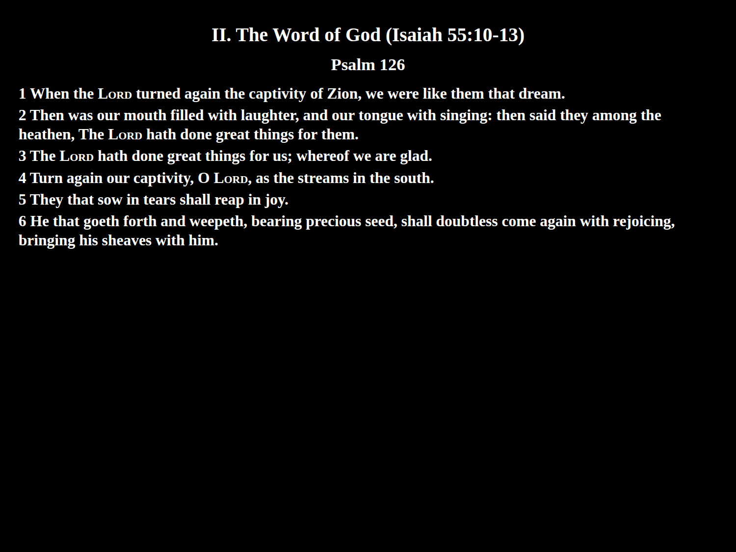II. The Word of God (Isaiah 55:10-13)
Psalm 126
1 When the Lord turned again the captivity of Zion, we were like them that dream.
2 Then was our mouth filled with laughter, and our tongue with singing: then said they among the heathen, The Lord hath done great things for them.
3 The Lord hath done great things for us; whereof we are glad.
4 Turn again our captivity, O Lord, as the streams in the south.
5 They that sow in tears shall reap in joy.
6 He that goeth forth and weepeth, bearing precious seed, shall doubtless come again with rejoicing, bringing his sheaves with him.